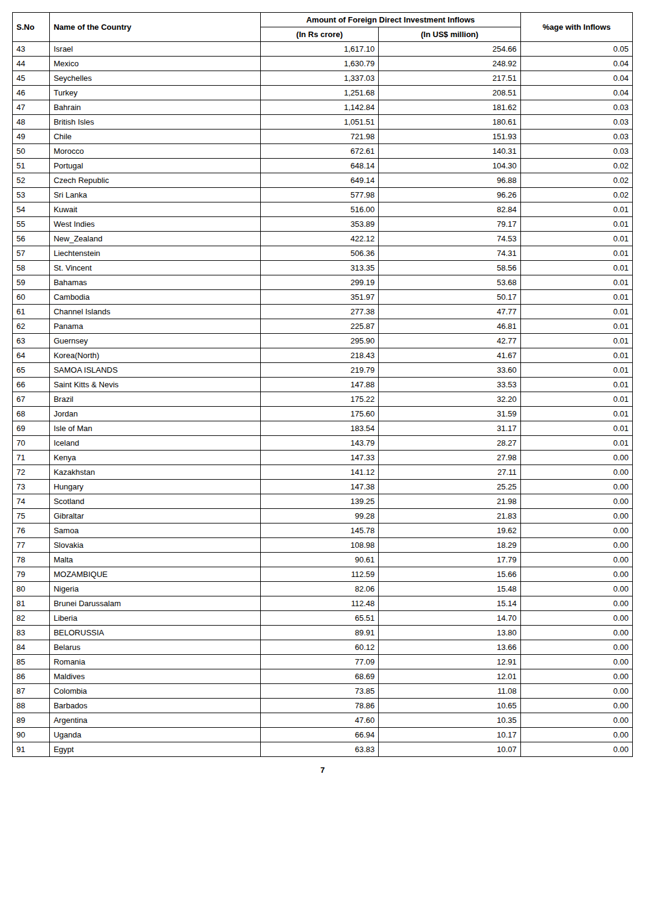Amount of Foreign Direct Investment Inflows by Country
| S.No | Name of the Country | Amount of Foreign Direct Investment Inflows | %age with Inflows |
| --- | --- | --- | --- |
| (In Rs crore) | (In US$ million) |
| 43 | Israel | 1,617.10 | 254.66 | 0.05 |
| 44 | Mexico | 1,630.79 | 248.92 | 0.04 |
| 45 | Seychelles | 1,337.03 | 217.51 | 0.04 |
| 46 | Turkey | 1,251.68 | 208.51 | 0.04 |
| 47 | Bahrain | 1,142.84 | 181.62 | 0.03 |
| 48 | British Isles | 1,051.51 | 180.61 | 0.03 |
| 49 | Chile | 721.98 | 151.93 | 0.03 |
| 50 | Morocco | 672.61 | 140.31 | 0.03 |
| 51 | Portugal | 648.14 | 104.30 | 0.02 |
| 52 | Czech Republic | 649.14 | 96.88 | 0.02 |
| 53 | Sri Lanka | 577.98 | 96.26 | 0.02 |
| 54 | Kuwait | 516.00 | 82.84 | 0.01 |
| 55 | West Indies | 353.89 | 79.17 | 0.01 |
| 56 | New_Zealand | 422.12 | 74.53 | 0.01 |
| 57 | Liechtenstein | 506.36 | 74.31 | 0.01 |
| 58 | St. Vincent | 313.35 | 58.56 | 0.01 |
| 59 | Bahamas | 299.19 | 53.68 | 0.01 |
| 60 | Cambodia | 351.97 | 50.17 | 0.01 |
| 61 | Channel Islands | 277.38 | 47.77 | 0.01 |
| 62 | Panama | 225.87 | 46.81 | 0.01 |
| 63 | Guernsey | 295.90 | 42.77 | 0.01 |
| 64 | Korea(North) | 218.43 | 41.67 | 0.01 |
| 65 | SAMOA ISLANDS | 219.79 | 33.60 | 0.01 |
| 66 | Saint Kitts & Nevis | 147.88 | 33.53 | 0.01 |
| 67 | Brazil | 175.22 | 32.20 | 0.01 |
| 68 | Jordan | 175.60 | 31.59 | 0.01 |
| 69 | Isle of Man | 183.54 | 31.17 | 0.01 |
| 70 | Iceland | 143.79 | 28.27 | 0.01 |
| 71 | Kenya | 147.33 | 27.98 | 0.00 |
| 72 | Kazakhstan | 141.12 | 27.11 | 0.00 |
| 73 | Hungary | 147.38 | 25.25 | 0.00 |
| 74 | Scotland | 139.25 | 21.98 | 0.00 |
| 75 | Gibraltar | 99.28 | 21.83 | 0.00 |
| 76 | Samoa | 145.78 | 19.62 | 0.00 |
| 77 | Slovakia | 108.98 | 18.29 | 0.00 |
| 78 | Malta | 90.61 | 17.79 | 0.00 |
| 79 | MOZAMBIQUE | 112.59 | 15.66 | 0.00 |
| 80 | Nigeria | 82.06 | 15.48 | 0.00 |
| 81 | Brunei Darussalam | 112.48 | 15.14 | 0.00 |
| 82 | Liberia | 65.51 | 14.70 | 0.00 |
| 83 | BELORUSSIA | 89.91 | 13.80 | 0.00 |
| 84 | Belarus | 60.12 | 13.66 | 0.00 |
| 85 | Romania | 77.09 | 12.91 | 0.00 |
| 86 | Maldives | 68.69 | 12.01 | 0.00 |
| 87 | Colombia | 73.85 | 11.08 | 0.00 |
| 88 | Barbados | 78.86 | 10.65 | 0.00 |
| 89 | Argentina | 47.60 | 10.35 | 0.00 |
| 90 | Uganda | 66.94 | 10.17 | 0.00 |
| 91 | Egypt | 63.83 | 10.07 | 0.00 |
7